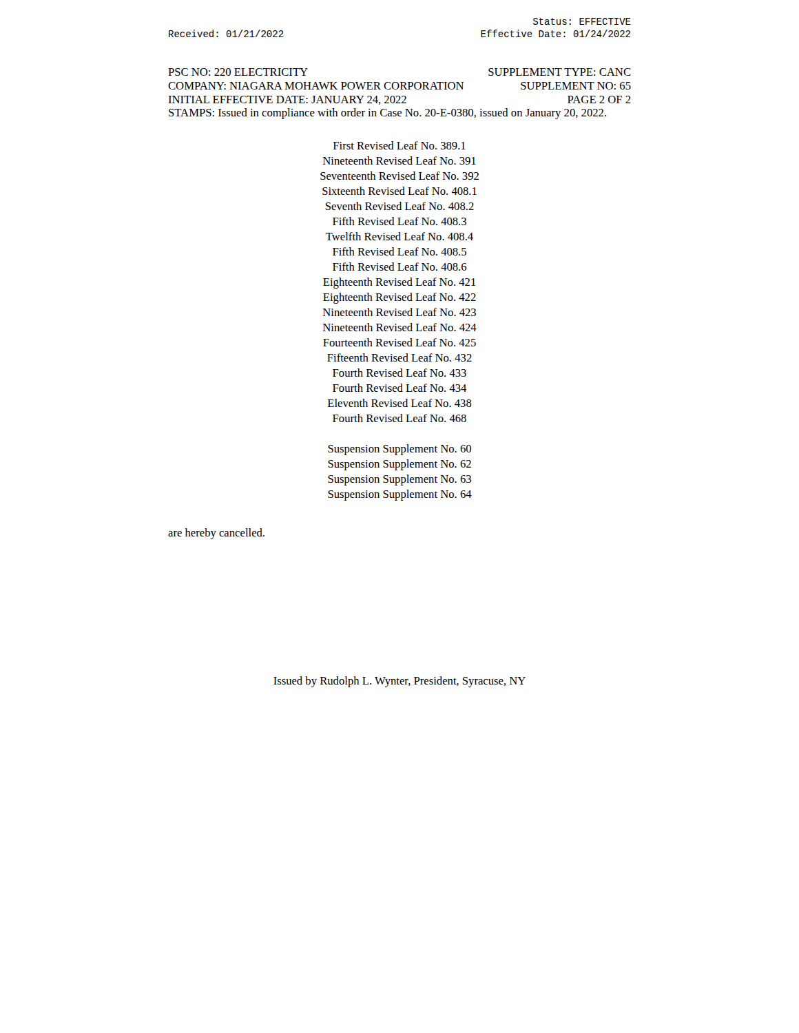Status: EFFECTIVE
Received: 01/21/2022 Effective Date: 01/24/2022
PSC NO: 220 ELECTRICITY SUPPLEMENT TYPE: CANC
COMPANY: NIAGARA MOHAWK POWER CORPORATION SUPPLEMENT NO: 65
INITIAL EFFECTIVE DATE: JANUARY 24, 2022 PAGE 2 OF 2
STAMPS: Issued in compliance with order in Case No. 20-E-0380, issued on January 20, 2022.
First Revised Leaf No. 389.1
Nineteenth Revised Leaf No. 391
Seventeenth Revised Leaf No. 392
Sixteenth Revised Leaf No. 408.1
Seventh Revised Leaf No. 408.2
Fifth Revised Leaf No. 408.3
Twelfth Revised Leaf No. 408.4
Fifth Revised Leaf No. 408.5
Fifth Revised Leaf No. 408.6
Eighteenth Revised Leaf No. 421
Eighteenth Revised Leaf No. 422
Nineteenth Revised Leaf No. 423
Nineteenth Revised Leaf No. 424
Fourteenth Revised Leaf No. 425
Fifteenth Revised Leaf No. 432
Fourth Revised Leaf No. 433
Fourth Revised Leaf No. 434
Eleventh Revised Leaf No. 438
Fourth Revised Leaf No. 468
Suspension Supplement No. 60
Suspension Supplement No. 62
Suspension Supplement No. 63
Suspension Supplement No. 64
are hereby cancelled.
Issued by Rudolph L. Wynter, President, Syracuse, NY